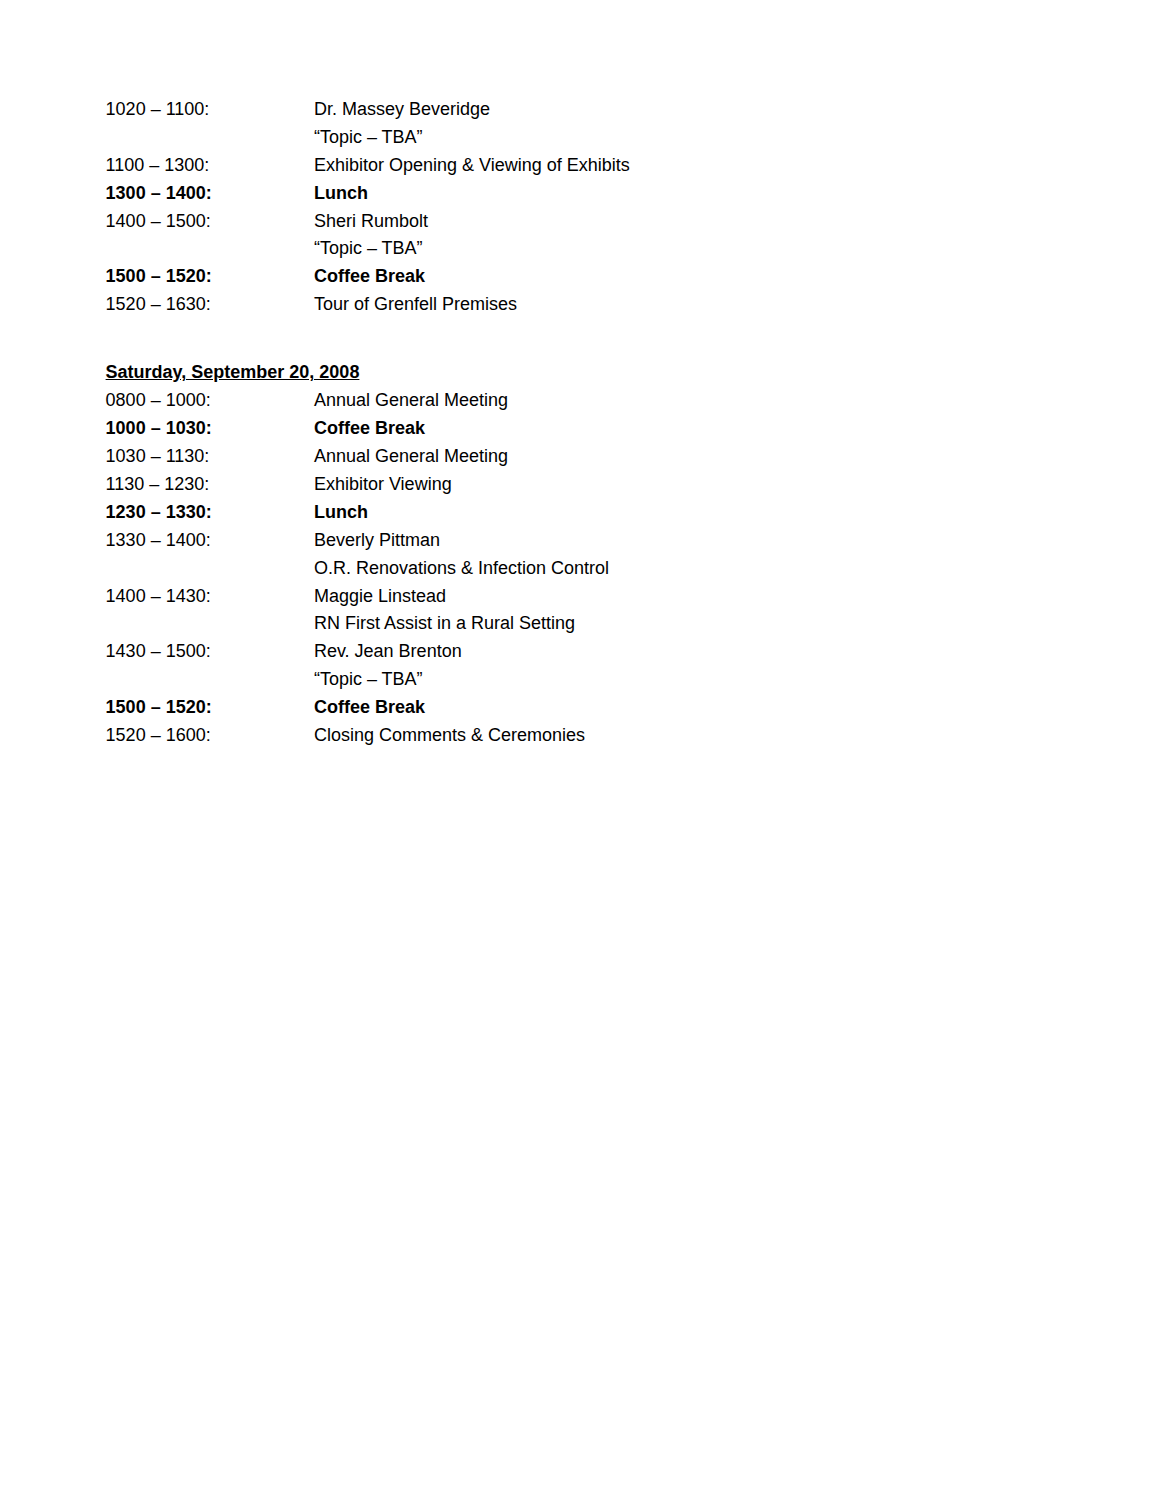| 1020 – 1100: | Dr. Massey Beveridge |
| | “Topic – TBA” |
| 1100 – 1300: | Exhibitor Opening & Viewing of Exhibits |
| 1300 – 1400: | Lunch |
| 1400 – 1500: | Sheri Rumbolt |
| | “Topic – TBA” |
| 1500 – 1520: | Coffee Break |
| 1520 – 1630: | Tour of Grenfell Premises |
Saturday, September 20, 2008
| 0800 – 1000: | Annual General Meeting |
| 1000 – 1030: | Coffee Break |
| 1030 – 1130: | Annual General Meeting |
| 1130 – 1230: | Exhibitor Viewing |
| 1230 – 1330: | Lunch |
| 1330 – 1400: | Beverly Pittman |
| | O.R. Renovations & Infection Control |
| 1400 – 1430: | Maggie Linstead |
| | RN First Assist in a Rural Setting |
| 1430 – 1500: | Rev. Jean Brenton |
| | “Topic – TBA” |
| 1500 – 1520: | Coffee Break |
| 1520 – 1600: | Closing Comments & Ceremonies |